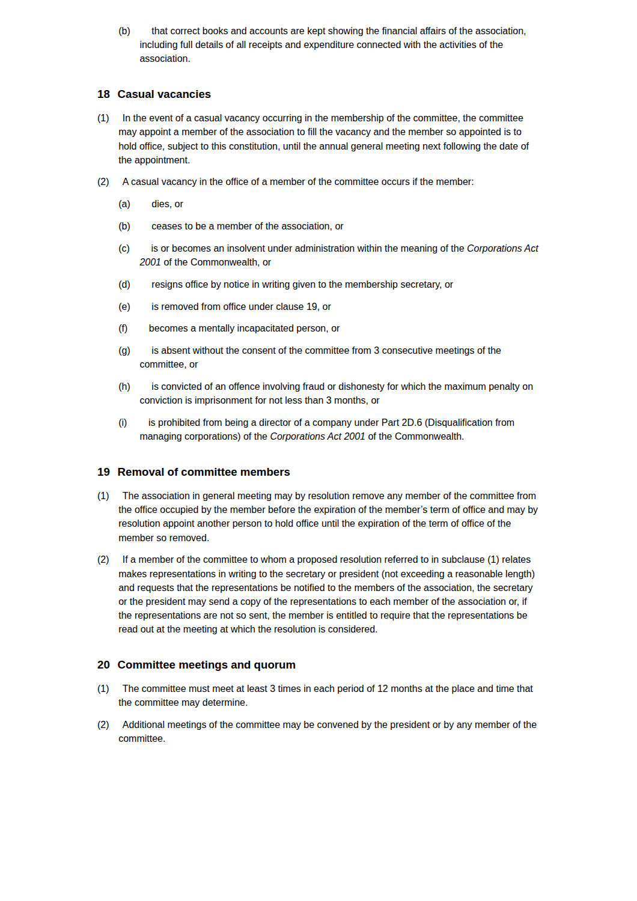(b) that correct books and accounts are kept showing the financial affairs of the association, including full details of all receipts and expenditure connected with the activities of the association.
18 Casual vacancies
(1) In the event of a casual vacancy occurring in the membership of the committee, the committee may appoint a member of the association to fill the vacancy and the member so appointed is to hold office, subject to this constitution, until the annual general meeting next following the date of the appointment.
(2) A casual vacancy in the office of a member of the committee occurs if the member:
(a) dies, or
(b) ceases to be a member of the association, or
(c) is or becomes an insolvent under administration within the meaning of the Corporations Act 2001 of the Commonwealth, or
(d) resigns office by notice in writing given to the membership secretary, or
(e) is removed from office under clause 19, or
(f) becomes a mentally incapacitated person, or
(g) is absent without the consent of the committee from 3 consecutive meetings of the committee, or
(h) is convicted of an offence involving fraud or dishonesty for which the maximum penalty on conviction is imprisonment for not less than 3 months, or
(i) is prohibited from being a director of a company under Part 2D.6 (Disqualification from managing corporations) of the Corporations Act 2001 of the Commonwealth.
19 Removal of committee members
(1) The association in general meeting may by resolution remove any member of the committee from the office occupied by the member before the expiration of the member’s term of office and may by resolution appoint another person to hold office until the expiration of the term of office of the member so removed.
(2) If a member of the committee to whom a proposed resolution referred to in subclause (1) relates makes representations in writing to the secretary or president (not exceeding a reasonable length) and requests that the representations be notified to the members of the association, the secretary or the president may send a copy of the representations to each member of the association or, if the representations are not so sent, the member is entitled to require that the representations be read out at the meeting at which the resolution is considered.
20 Committee meetings and quorum
(1) The committee must meet at least 3 times in each period of 12 months at the place and time that the committee may determine.
(2) Additional meetings of the committee may be convened by the president or by any member of the committee.